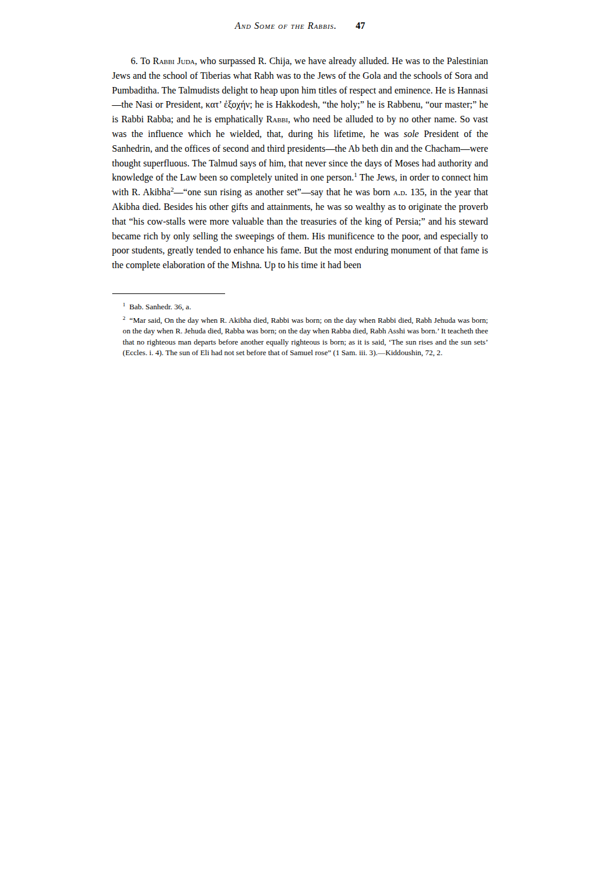And Some of the Rabbis. 47
6. To Rabbi Juda, who surpassed R. Chija, we have already alluded. He was to the Palestinian Jews and the school of Tiberias what Rabh was to the Jews of the Gola and the schools of Sora and Pumbaditha. The Talmudists delight to heap upon him titles of respect and eminence. He is Hannasi—the Nasi or President, κατ’ ἐξοχήν; he is Hakkodesh, “the holy;” he is Rabbenu, “our master;” he is Rabbi Rabba; and he is emphatically Rabbi, who need be alluded to by no other name. So vast was the influence which he wielded, that, during his lifetime, he was sole President of the Sanhedrin, and the offices of second and third presidents—the Ab beth din and the Chacham—were thought superfluous. The Talmud says of him, that never since the days of Moses had authority and knowledge of the Law been so completely united in one person.1 The Jews, in order to connect him with R. Akibha2—“one sun rising as another set”—say that he was born a.d. 135, in the year that Akibha died. Besides his other gifts and attainments, he was so wealthy as to originate the proverb that “his cow-stalls were more valuable than the treasuries of the king of Persia;” and his steward became rich by only selling the sweepings of them. His munificence to the poor, and especially to poor students, greatly tended to enhance his fame. But the most enduring monument of that fame is the complete elaboration of the Mishna. Up to his time it had been
1 Bab. Sanhedr. 36, a.
2 “Mar said, On the day when R. Akibha died, Rabbi was born; on the day when Rabbi died, Rabh Jehuda was born; on the day when R. Jehuda died, Rabba was born; on the day when Rabba died, Rabh Asshi was born.’ It teacheth thee that no righteous man departs before another equally righteous is born; as it is said, ‘The sun rises and the sun sets’ (Eccles. i. 4). The sun of Eli had not set before that of Samuel rose” (1 Sam. iii. 3).—Kiddoushin, 72, 2.